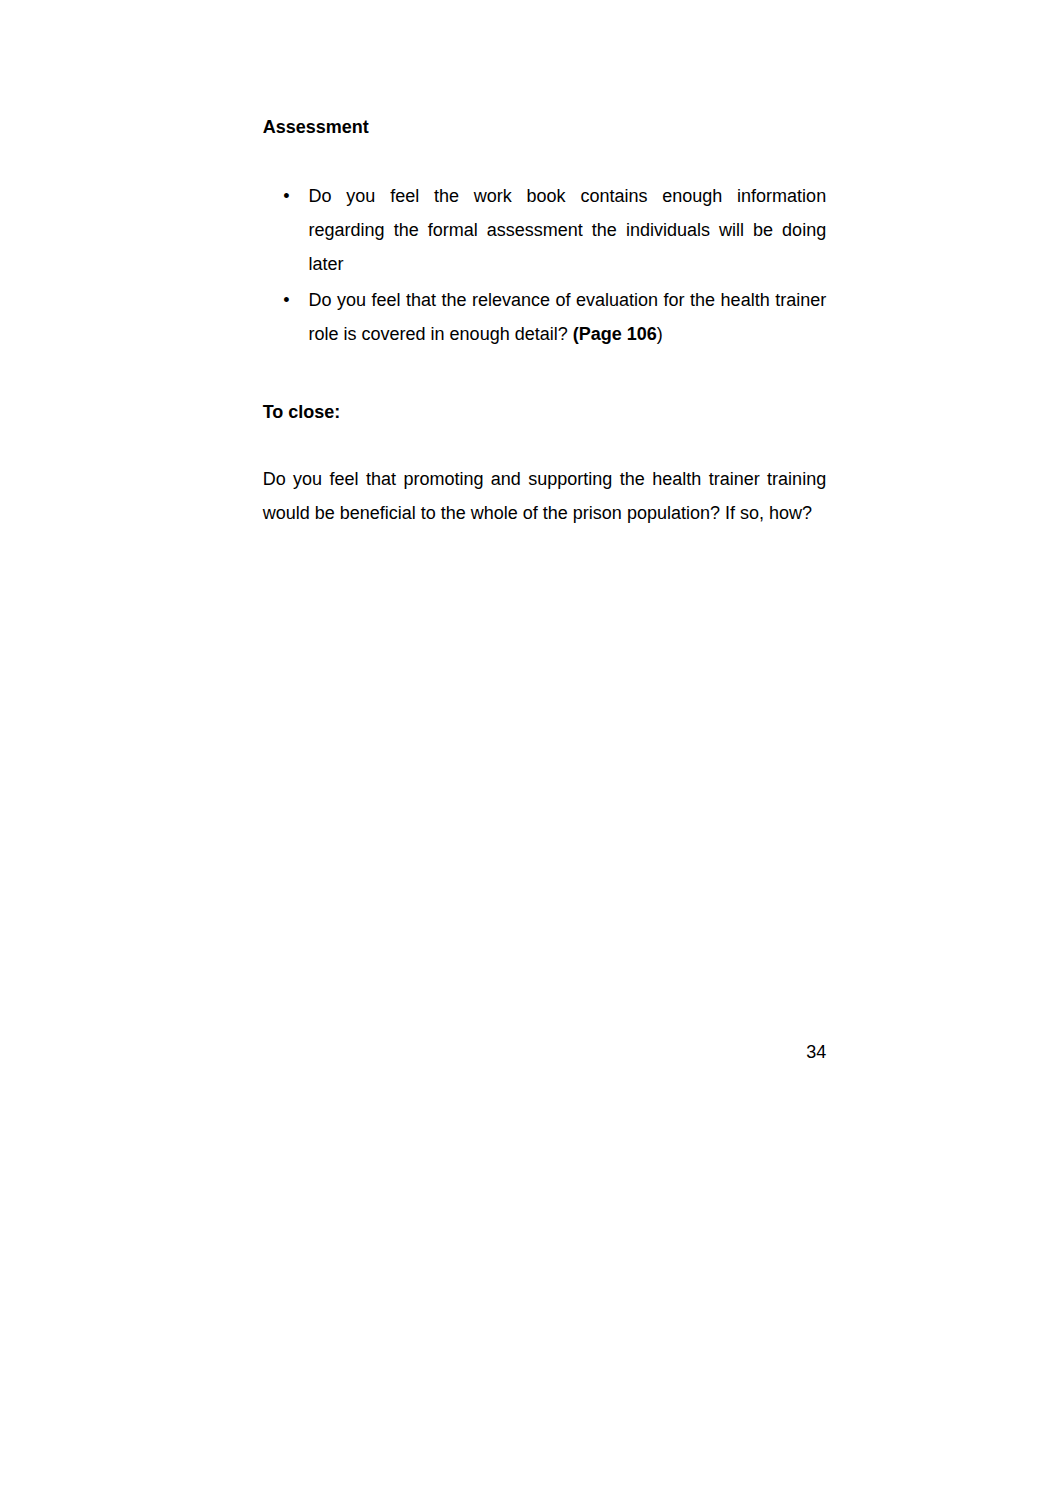Assessment
Do you feel the work book contains enough information regarding the formal assessment the individuals will be doing later
Do you feel that the relevance of evaluation for the health trainer role is covered in enough detail? (Page 106)
To close:
Do you feel that promoting and supporting the health trainer training would be beneficial to the whole of the prison population? If so, how?
34